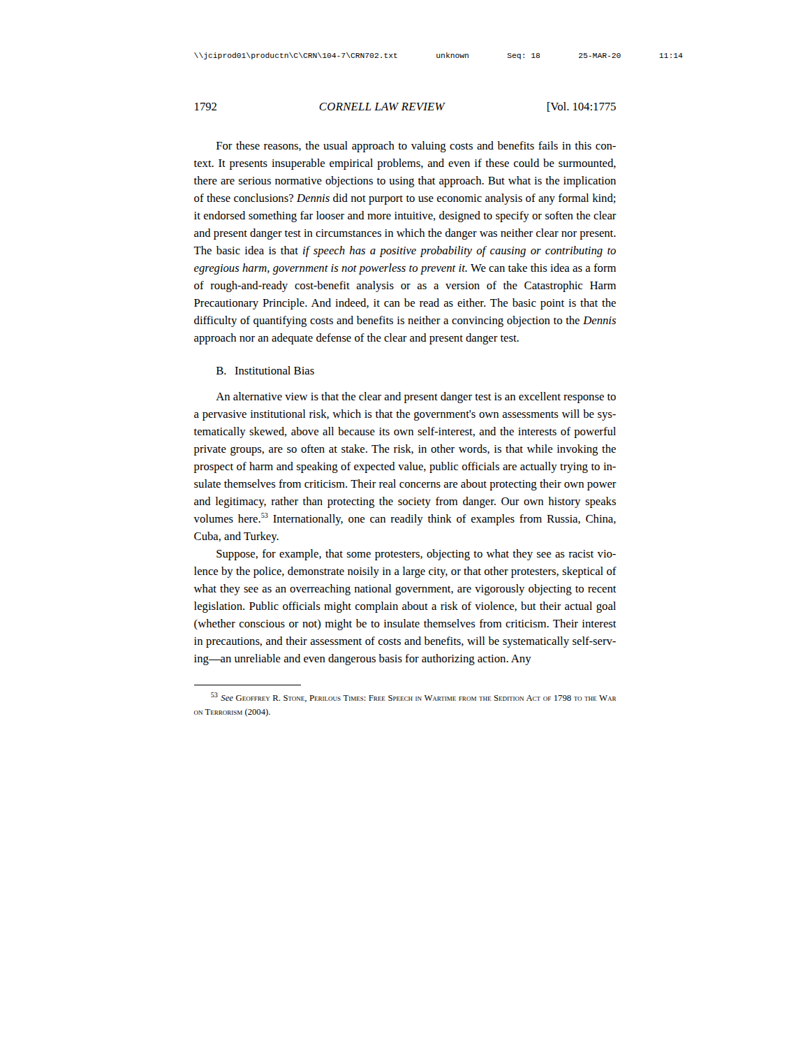\\jciprod01\productn\C\CRN\104-7\CRN702.txt unknown Seq: 18 25-MAR-20 11:14
1792 CORNELL LAW REVIEW [Vol. 104:1775
For these reasons, the usual approach to valuing costs and benefits fails in this context. It presents insuperable empirical problems, and even if these could be surmounted, there are serious normative objections to using that approach. But what is the implication of these conclusions? Dennis did not purport to use economic analysis of any formal kind; it endorsed something far looser and more intuitive, designed to specify or soften the clear and present danger test in circumstances in which the danger was neither clear nor present. The basic idea is that if speech has a positive probability of causing or contributing to egregious harm, government is not powerless to prevent it. We can take this idea as a form of rough-and-ready cost-benefit analysis or as a version of the Catastrophic Harm Precautionary Principle. And indeed, it can be read as either. The basic point is that the difficulty of quantifying costs and benefits is neither a convincing objection to the Dennis approach nor an adequate defense of the clear and present danger test.
B. Institutional Bias
An alternative view is that the clear and present danger test is an excellent response to a pervasive institutional risk, which is that the government's own assessments will be systematically skewed, above all because its own self-interest, and the interests of powerful private groups, are so often at stake. The risk, in other words, is that while invoking the prospect of harm and speaking of expected value, public officials are actually trying to insulate themselves from criticism. Their real concerns are about protecting their own power and legitimacy, rather than protecting the society from danger. Our own history speaks volumes here.53 Internationally, one can readily think of examples from Russia, China, Cuba, and Turkey.
Suppose, for example, that some protesters, objecting to what they see as racist violence by the police, demonstrate noisily in a large city, or that other protesters, skeptical of what they see as an overreaching national government, are vigorously objecting to recent legislation. Public officials might complain about a risk of violence, but their actual goal (whether conscious or not) might be to insulate themselves from criticism. Their interest in precautions, and their assessment of costs and benefits, will be systematically self-serving—an unreliable and even dangerous basis for authorizing action. Any
53 See Geoffrey R. Stone, Perilous Times: Free Speech in Wartime from the Sedition Act of 1798 to the War on Terrorism (2004).